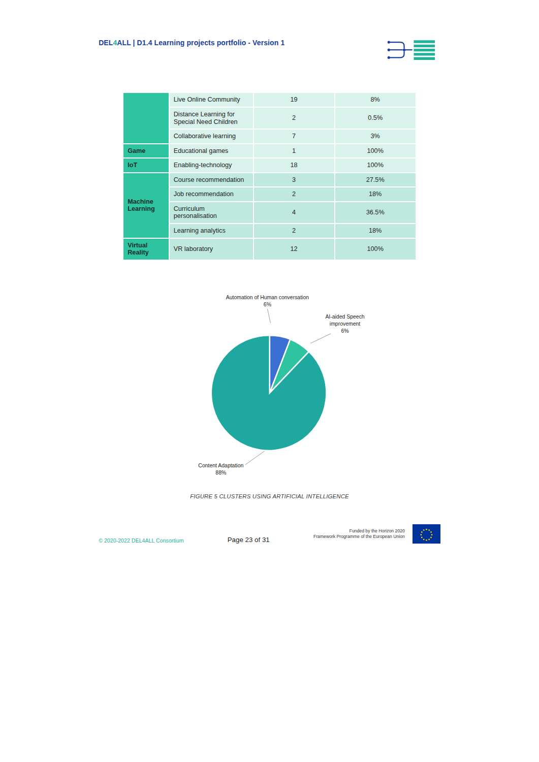DEL 4 ALL | D1.4 Learning projects portfolio - Version 1
| | Live Online Community | 19 | 8% |
| Distance Learning for Special Need Children | 2 | 0.5% |
| Collaborative learning | 7 | 3% |
| Game | Educational games | 1 | 100% |
| IoT | Enabling-technology | 18 | 100% |
| Machine Learning | Course recommendation | 3 | 27.5% |
| Job recommendation | 2 | 18% |
| Curriculum personalisation | 4 | 36.5% |
| Learning analytics | 2 | 18% |
| Virtual Reality | VR laboratory | 12 | 100% |
Automation of Human conversation 6% AI-aided Speech improvement 6% Content Adaptation 88%
FIGURE 5 CLUSTERS USING ARTIFICIAL INTELLIGENCE
© 2020-2022 DEL4ALL Consortium
Page 23 of 31
Funded by the Horizon 2020
Framework Programme of the European Union